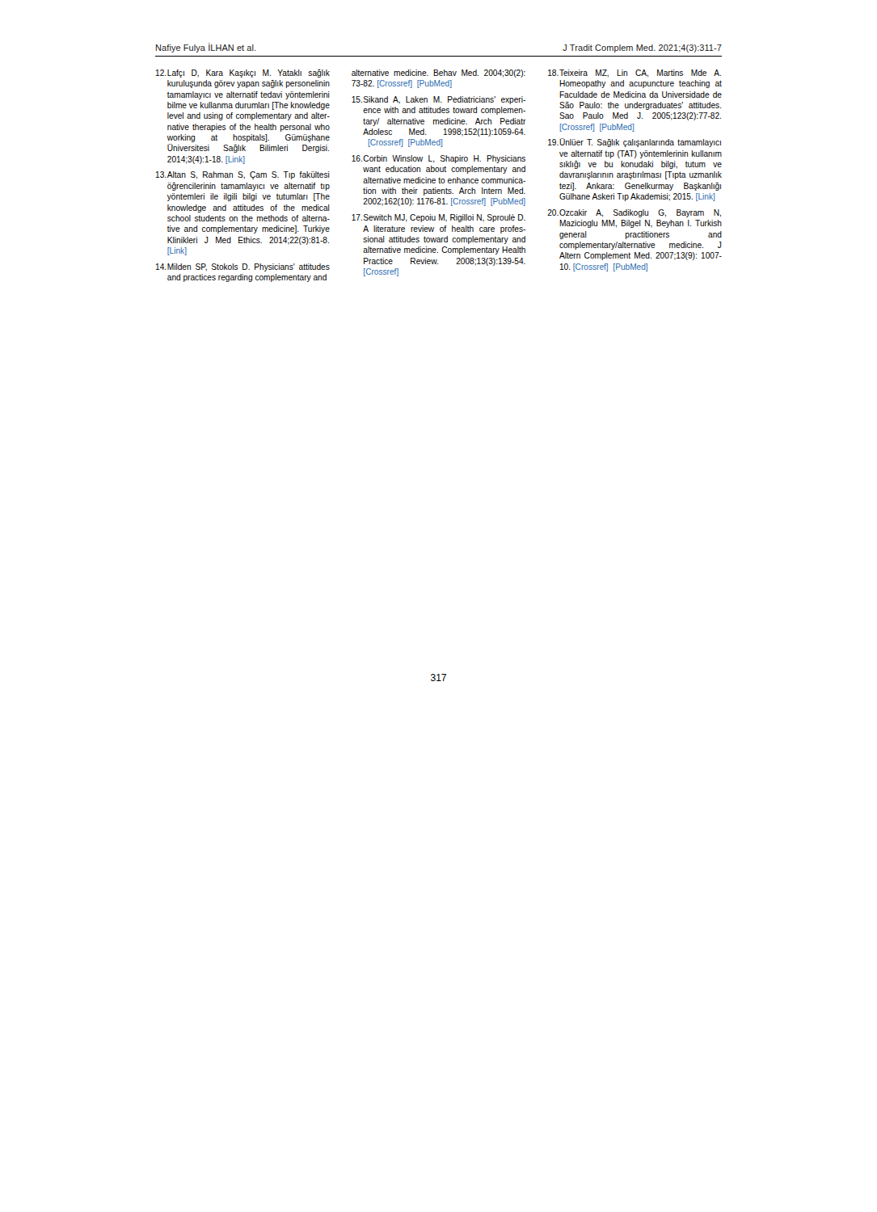Nafiye Fulya İLHAN et al.
J Tradit Complem Med. 2021;4(3):311-7
12. Lafçı D, Kara Kaşıkçı M. Yataklı sağlık kuruluşunda görev yapan sağlık personelinin tamamlayıcı ve alternatif tedavi yöntemlerini bilme ve kullanma durumları [The knowledge level and using of complementary and alternative therapies of the health personal who working at hospitals]. Gümüşhane Üniversitesi Sağlık Bilimleri Dergisi. 2014;3(4):1-18. [Link]
13. Altan S, Rahman S, Çam S. Tıp fakültesi öğrencilerinin tamamlayıcı ve alternatif tıp yöntemleri ile ilgili bilgi ve tutumları [The knowledge and attitudes of the medical school students on the methods of alternative and complementary medicine]. Turkiye Klinikleri J Med Ethics. 2014;22(3):81-8. [Link]
14. Milden SP, Stokols D. Physicians' attitudes and practices regarding complementary and
alternative medicine. Behav Med. 2004;30(2): 73-82. [Crossref] [PubMed]
15. Sikand A, Laken M. Pediatricians' experience with and attitudes toward complementary/ alternative medicine. Arch Pediatr Adolesc Med. 1998;152(11):1059-64. [Crossref] [PubMed]
16. Corbin Winslow L, Shapiro H. Physicians want education about complementary and alternative medicine to enhance communication with their patients. Arch Intern Med. 2002;162(10): 1176-81. [Crossref] [PubMed]
17. Sewitch MJ, Cepoiu M, Rigilloi N, Sproulė D. A literature review of health care professional attitudes toward complementary and alternative medicine. Complementary Health Practice Review. 2008;13(3):139-54. [Crossref]
18. Teixeira MZ, Lin CA, Martins Mde A. Homeopathy and acupuncture teaching at Faculdade de Medicina da Universidade de São Paulo: the undergraduates' attitudes. Sao Paulo Med J. 2005;123(2):77-82. [Crossref] [PubMed]
19. Ünlüer T. Sağlık çalışanlarında tamamlayıcı ve alternatif tıp (TAT) yöntemlerinin kullanım sıklığı ve bu konudaki bilgi, tutum ve davranışlarının araştırılması [Tıpta uzmanlık tezi]. Ankara: Genelkurmay Başkanlığı Gülhane Askeri Tıp Akademisi; 2015. [Link]
20. Ozcakir A, Sadikoglu G, Bayram N, Mazicioglu MM, Bilgel N, Beyhan I. Turkish general practitioners and complementary/alternative medicine. J Altern Complement Med. 2007;13(9): 1007-10. [Crossref] [PubMed]
317